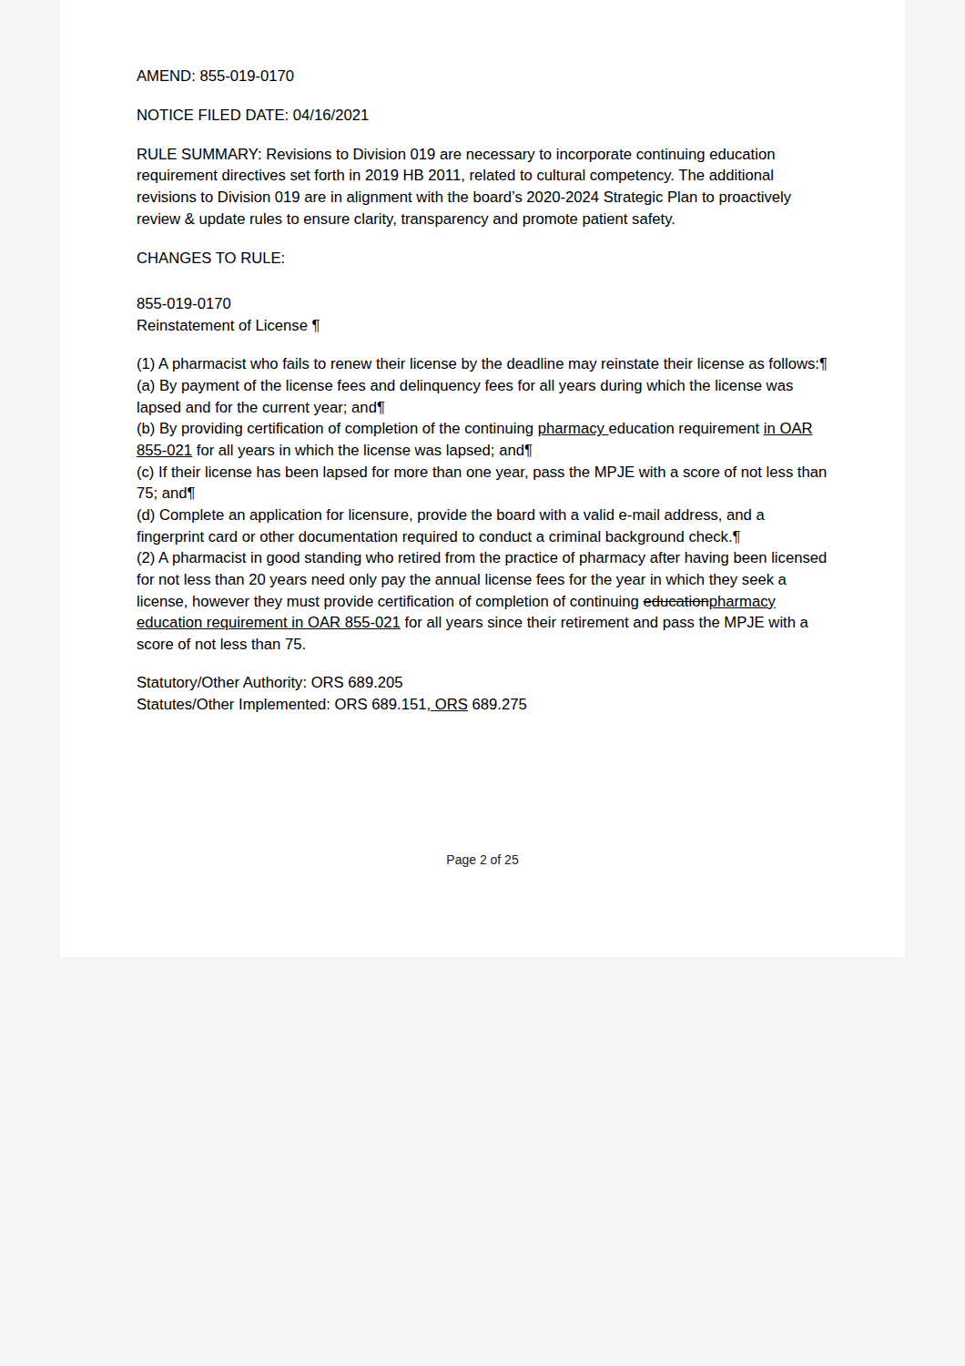AMEND: 855-019-0170
NOTICE FILED DATE: 04/16/2021
RULE SUMMARY: Revisions to Division 019 are necessary to incorporate continuing education requirement directives set forth in 2019 HB 2011, related to cultural competency. The additional revisions to Division 019 are in alignment with the board’s 2020-2024 Strategic Plan to proactively review & update rules to ensure clarity, transparency and promote patient safety.
CHANGES TO RULE:
855-019-0170
Reinstatement of License ¶
(1) A pharmacist who fails to renew their license by the deadline may reinstate their license as follows:¶
(a) By payment of the license fees and delinquency fees for all years during which the license was lapsed and for the current year; and¶
(b) By providing certification of completion of the continuing pharmacy education requirement in OAR 855-021 for all years in which the license was lapsed; and¶
(c) If their license has been lapsed for more than one year, pass the MPJE with a score of not less than 75; and¶
(d) Complete an application for licensure, provide the board with a valid e-mail address, and a fingerprint card or other documentation required to conduct a criminal background check.¶
(2) A pharmacist in good standing who retired from the practice of pharmacy after having been licensed for not less than 20 years need only pay the annual license fees for the year in which they seek a license, however they must provide certification of completion of continuing educationpharmacy education requirement in OAR 855-021 for all years since their retirement and pass the MPJE with a score of not less than 75.
Statutory/Other Authority: ORS 689.205
Statutes/Other Implemented: ORS 689.151, ORS 689.275
Page 2 of 25